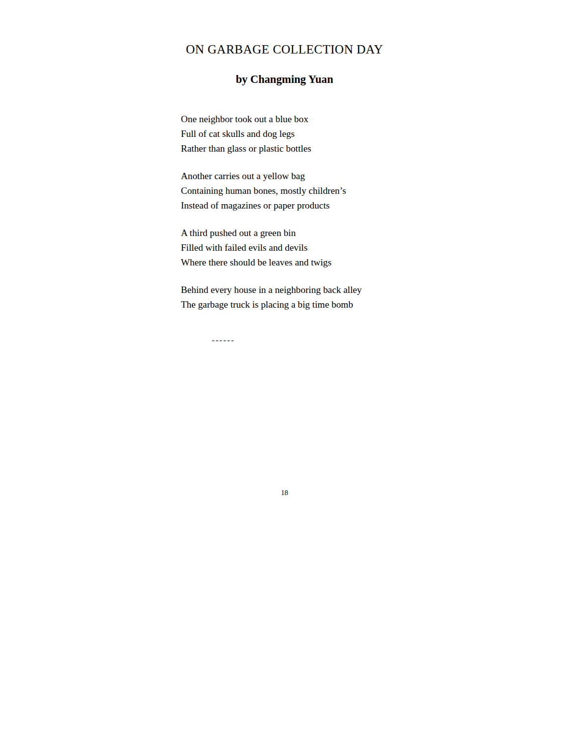ON GARBAGE COLLECTION DAY
by Changming Yuan
One neighbor took out a blue box
Full of cat skulls and dog legs
Rather than glass or plastic bottles
Another carries out a yellow bag
Containing human bones, mostly children’s
Instead of magazines or paper products
A third pushed out a green bin
Filled with failed evils and devils
Where there should be leaves and twigs
Behind every house in a neighboring back alley
The garbage truck is placing a big time bomb
------
18